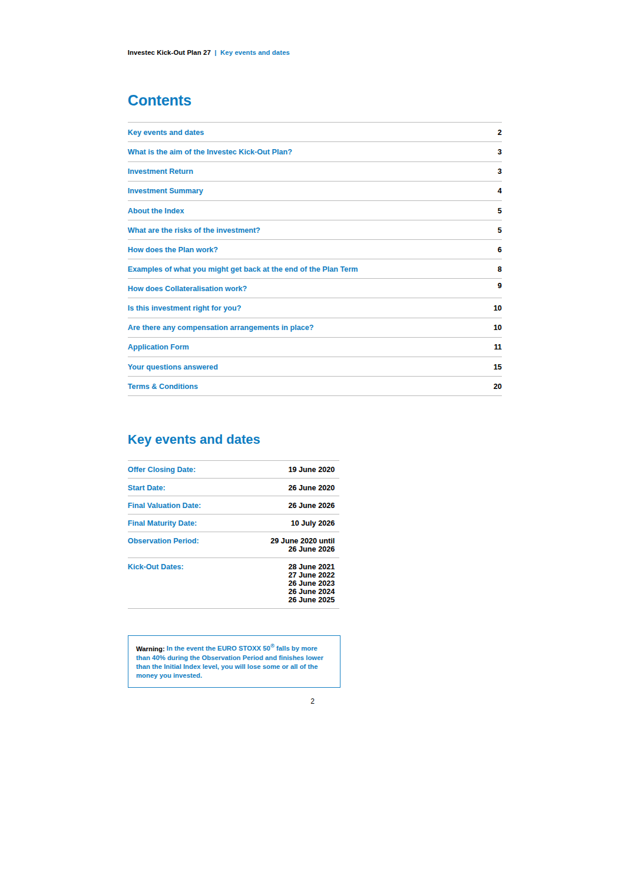Investec Kick-Out Plan 27 | Key events and dates
Contents
| Key events and dates | 2 |
| What is the aim of the Investec Kick-Out Plan? | 3 |
| Investment Return | 3 |
| Investment Summary | 4 |
| About the Index | 5 |
| What are the risks of the investment? | 5 |
| How does the Plan work? | 6 |
| Examples of what you might get back at the end of the Plan Term | 8 |
| How does Collateralisation work? | 9 |
| Is this investment right for you? | 10 |
| Are there any compensation arrangements in place? | 10 |
| Application Form | 11 |
| Your questions answered | 15 |
| Terms & Conditions | 20 |
Key events and dates
| Offer Closing Date: | 19 June 2020 |
| Start Date: | 26 June 2020 |
| Final Valuation Date: | 26 June 2026 |
| Final Maturity Date: | 10 July 2026 |
| Observation Period: | 29 June 2020 until 26 June 2026 |
| Kick-Out Dates: | 28 June 2021 27 June 2022 26 June 2023 26 June 2024 26 June 2025 |
Warning: In the event the EURO STOXX 50® falls by more than 40% during the Observation Period and finishes lower than the Initial Index level, you will lose some or all of the money you invested.
2